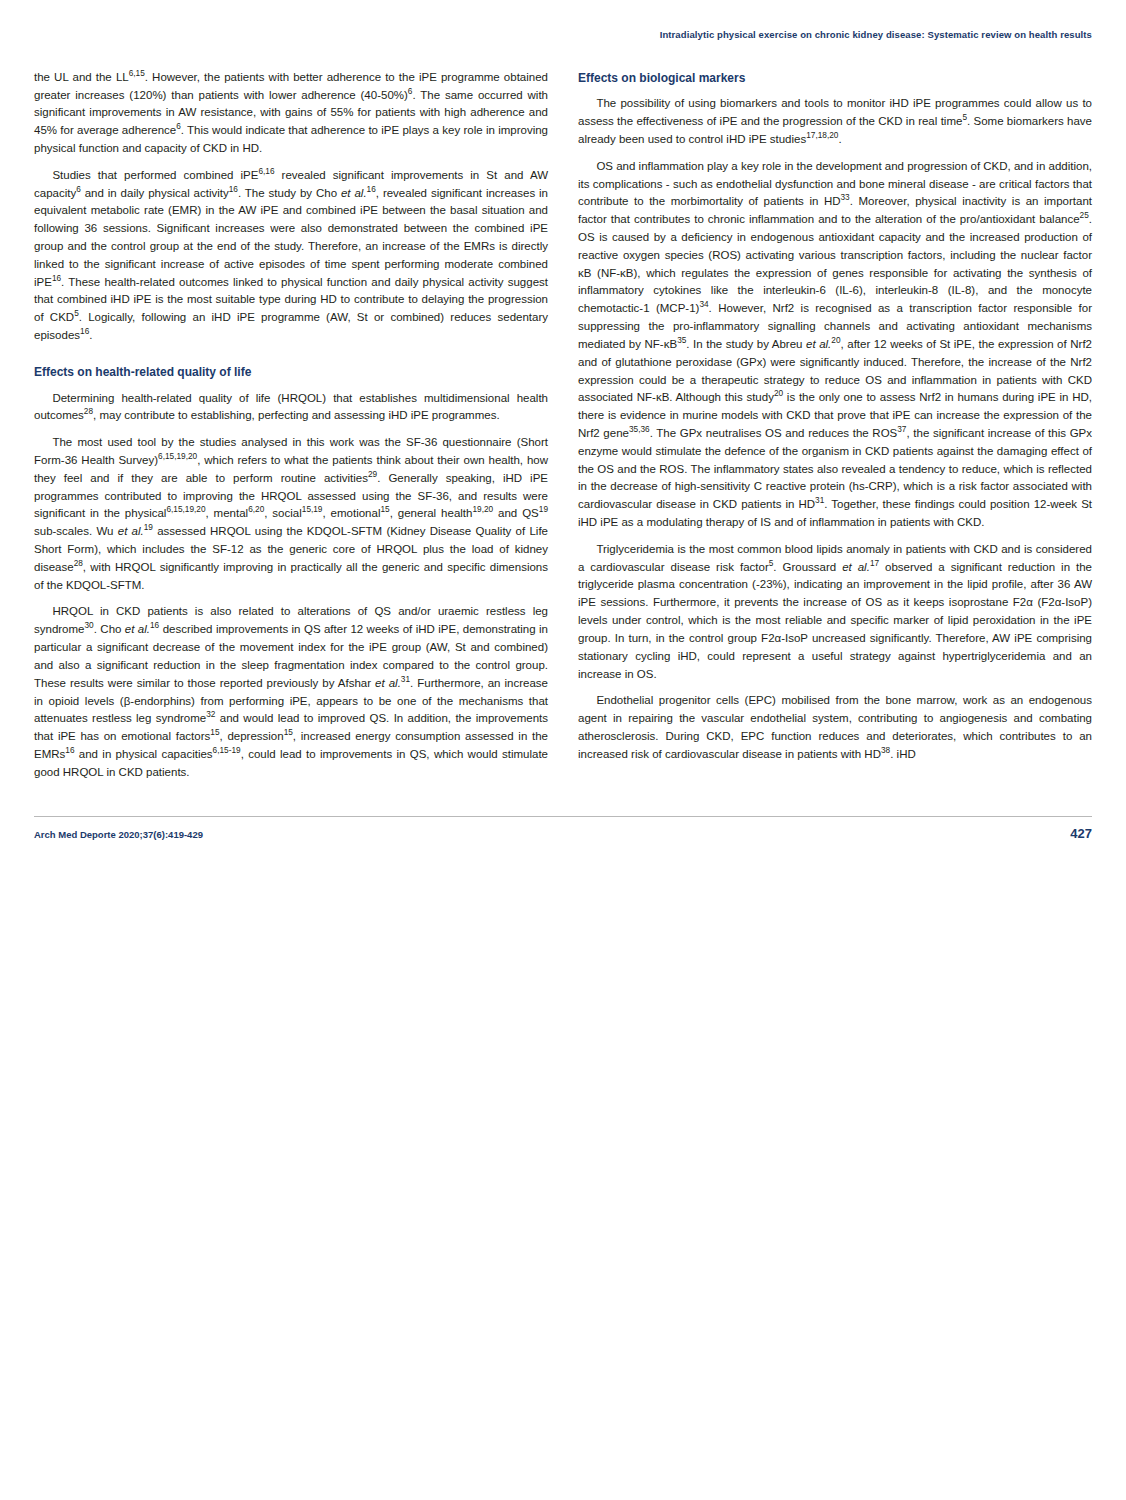Intradialytic physical exercise on chronic kidney disease: Systematic review on health results
the UL and the LL6,15. However, the patients with better adherence to the iPE programme obtained greater increases (120%) than patients with lower adherence (40-50%)6. The same occurred with significant improvements in AW resistance, with gains of 55% for patients with high adherence and 45% for average adherence6. This would indicate that adherence to iPE plays a key role in improving physical function and capacity of CKD in HD.
Studies that performed combined iPE6,16 revealed significant improvements in St and AW capacity6 and in daily physical activity16. The study by Cho et al.16, revealed significant increases in equivalent metabolic rate (EMR) in the AW iPE and combined iPE between the basal situation and following 36 sessions. Significant increases were also demonstrated between the combined iPE group and the control group at the end of the study. Therefore, an increase of the EMRs is directly linked to the significant increase of active episodes of time spent performing moderate combined iPE16. These health-related outcomes linked to physical function and daily physical activity suggest that combined iHD iPE is the most suitable type during HD to contribute to delaying the progression of CKD5. Logically, following an iHD iPE programme (AW, St or combined) reduces sedentary episodes16.
Effects on health-related quality of life
Determining health-related quality of life (HRQOL) that establishes multidimensional health outcomes28, may contribute to establishing, perfecting and assessing iHD iPE programmes.
The most used tool by the studies analysed in this work was the SF-36 questionnaire (Short Form-36 Health Survey)6,15,19,20, which refers to what the patients think about their own health, how they feel and if they are able to perform routine activities29. Generally speaking, iHD iPE programmes contributed to improving the HRQOL assessed using the SF-36, and results were significant in the physical6,15,19,20, mental6,20, social15,19, emotional15, general health19,20 and QS19 sub-scales. Wu et al.19 assessed HRQOL using the KDQOL-SFTM (Kidney Disease Quality of Life Short Form), which includes the SF-12 as the generic core of HRQOL plus the load of kidney disease28, with HRQOL significantly improving in practically all the generic and specific dimensions of the KDQOL-SFTM.
HRQOL in CKD patients is also related to alterations of QS and/or uraemic restless leg syndrome30. Cho et al.16 described improvements in QS after 12 weeks of iHD iPE, demonstrating in particular a significant decrease of the movement index for the iPE group (AW, St and combined) and also a significant reduction in the sleep fragmentation index compared to the control group. These results were similar to those reported previously by Afshar et al.31. Furthermore, an increase in opioid levels (β-endorphins) from performing iPE, appears to be one of the mechanisms that attenuates restless leg syndrome32 and would lead to improved QS. In addition, the improvements that iPE has on emotional factors15, depression15, increased energy consumption assessed in the EMRs16 and in physical capacities6,15-19, could lead to improvements in QS, which would stimulate good HRQOL in CKD patients.
Effects on biological markers
The possibility of using biomarkers and tools to monitor iHD iPE programmes could allow us to assess the effectiveness of iPE and the progression of the CKD in real time5. Some biomarkers have already been used to control iHD iPE studies17,18,20.
OS and inflammation play a key role in the development and progression of CKD, and in addition, its complications - such as endothelial dysfunction and bone mineral disease - are critical factors that contribute to the morbimortality of patients in HD33. Moreover, physical inactivity is an important factor that contributes to chronic inflammation and to the alteration of the pro/antioxidant balance25. OS is caused by a deficiency in endogenous antioxidant capacity and the increased production of reactive oxygen species (ROS) activating various transcription factors, including the nuclear factor κB (NF-κB), which regulates the expression of genes responsible for activating the synthesis of inflammatory cytokines like the interleukin-6 (IL-6), interleukin-8 (IL-8), and the monocyte chemotactic-1 (MCP-1)34. However, Nrf2 is recognised as a transcription factor responsible for suppressing the pro-inflammatory signalling channels and activating antioxidant mechanisms mediated by NF-κB35. In the study by Abreu et al.20, after 12 weeks of St iPE, the expression of Nrf2 and of glutathione peroxidase (GPx) were significantly induced. Therefore, the increase of the Nrf2 expression could be a therapeutic strategy to reduce OS and inflammation in patients with CKD associated NF-κB. Although this study20 is the only one to assess Nrf2 in humans during iPE in HD, there is evidence in murine models with CKD that prove that iPE can increase the expression of the Nrf2 gene35,36. The GPx neutralises OS and reduces the ROS37, the significant increase of this GPx enzyme would stimulate the defence of the organism in CKD patients against the damaging effect of the OS and the ROS. The inflammatory states also revealed a tendency to reduce, which is reflected in the decrease of high-sensitivity C reactive protein (hs-CRP), which is a risk factor associated with cardiovascular disease in CKD patients in HD31. Together, these findings could position 12-week St iHD iPE as a modulating therapy of IS and of inflammation in patients with CKD.
Triglyceridemia is the most common blood lipids anomaly in patients with CKD and is considered a cardiovascular disease risk factor5. Groussard et al.17 observed a significant reduction in the triglyceride plasma concentration (-23%), indicating an improvement in the lipid profile, after 36 AW iPE sessions. Furthermore, it prevents the increase of OS as it keeps isoprostane F2α (F2α-IsoP) levels under control, which is the most reliable and specific marker of lipid peroxidation in the iPE group. In turn, in the control group F2α-IsoP uncreased significantly. Therefore, AW iPE comprising stationary cycling iHD, could represent a useful strategy against hypertriglyceridemia and an increase in OS.
Endothelial progenitor cells (EPC) mobilised from the bone marrow, work as an endogenous agent in repairing the vascular endothelial system, contributing to angiogenesis and combating atherosclerosis. During CKD, EPC function reduces and deteriorates, which contributes to an increased risk of cardiovascular disease in patients with HD38. iHD
Arch Med Deporte 2020;37(6):419-429 427